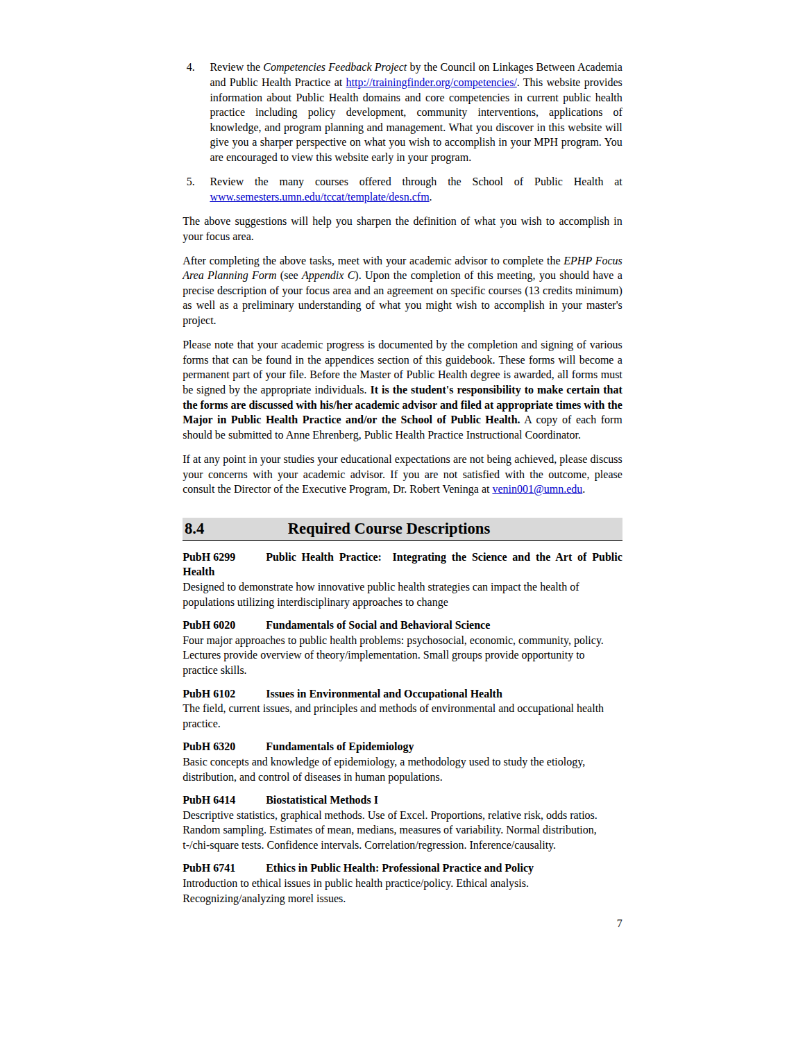4. Review the Competencies Feedback Project by the Council on Linkages Between Academia and Public Health Practice at http://trainingfinder.org/competencies/. This website provides information about Public Health domains and core competencies in current public health practice including policy development, community interventions, applications of knowledge, and program planning and management. What you discover in this website will give you a sharper perspective on what you wish to accomplish in your MPH program. You are encouraged to view this website early in your program.
5. Review the many courses offered through the School of Public Health at www.semesters.umn.edu/tccat/template/desn.cfm.
The above suggestions will help you sharpen the definition of what you wish to accomplish in your focus area.
After completing the above tasks, meet with your academic advisor to complete the EPHP Focus Area Planning Form (see Appendix C). Upon the completion of this meeting, you should have a precise description of your focus area and an agreement on specific courses (13 credits minimum) as well as a preliminary understanding of what you might wish to accomplish in your master's project.
Please note that your academic progress is documented by the completion and signing of various forms that can be found in the appendices section of this guidebook. These forms will become a permanent part of your file. Before the Master of Public Health degree is awarded, all forms must be signed by the appropriate individuals. It is the student's responsibility to make certain that the forms are discussed with his/her academic advisor and filed at appropriate times with the Major in Public Health Practice and/or the School of Public Health. A copy of each form should be submitted to Anne Ehrenberg, Public Health Practice Instructional Coordinator.
If at any point in your studies your educational expectations are not being achieved, please discuss your concerns with your academic advisor. If you are not satisfied with the outcome, please consult the Director of the Executive Program, Dr. Robert Veninga at venin001@umn.edu.
8.4 Required Course Descriptions
PubH 6299 Public Health Practice: Integrating the Science and the Art of Public Health
Designed to demonstrate how innovative public health strategies can impact the health of populations utilizing interdisciplinary approaches to change
PubH 6020 Fundamentals of Social and Behavioral Science
Four major approaches to public health problems: psychosocial, economic, community, policy. Lectures provide overview of theory/implementation. Small groups provide opportunity to practice skills.
PubH 6102 Issues in Environmental and Occupational Health
The field, current issues, and principles and methods of environmental and occupational health practice.
PubH 6320 Fundamentals of Epidemiology
Basic concepts and knowledge of epidemiology, a methodology used to study the etiology, distribution, and control of diseases in human populations.
PubH 6414 Biostatistical Methods I
Descriptive statistics, graphical methods. Use of Excel. Proportions, relative risk, odds ratios. Random sampling. Estimates of mean, medians, measures of variability. Normal distribution, t-/chi-square tests. Confidence intervals. Correlation/regression. Inference/causality.
PubH 6741 Ethics in Public Health: Professional Practice and Policy
Introduction to ethical issues in public health practice/policy. Ethical analysis. Recognizing/analyzing morel issues.
7